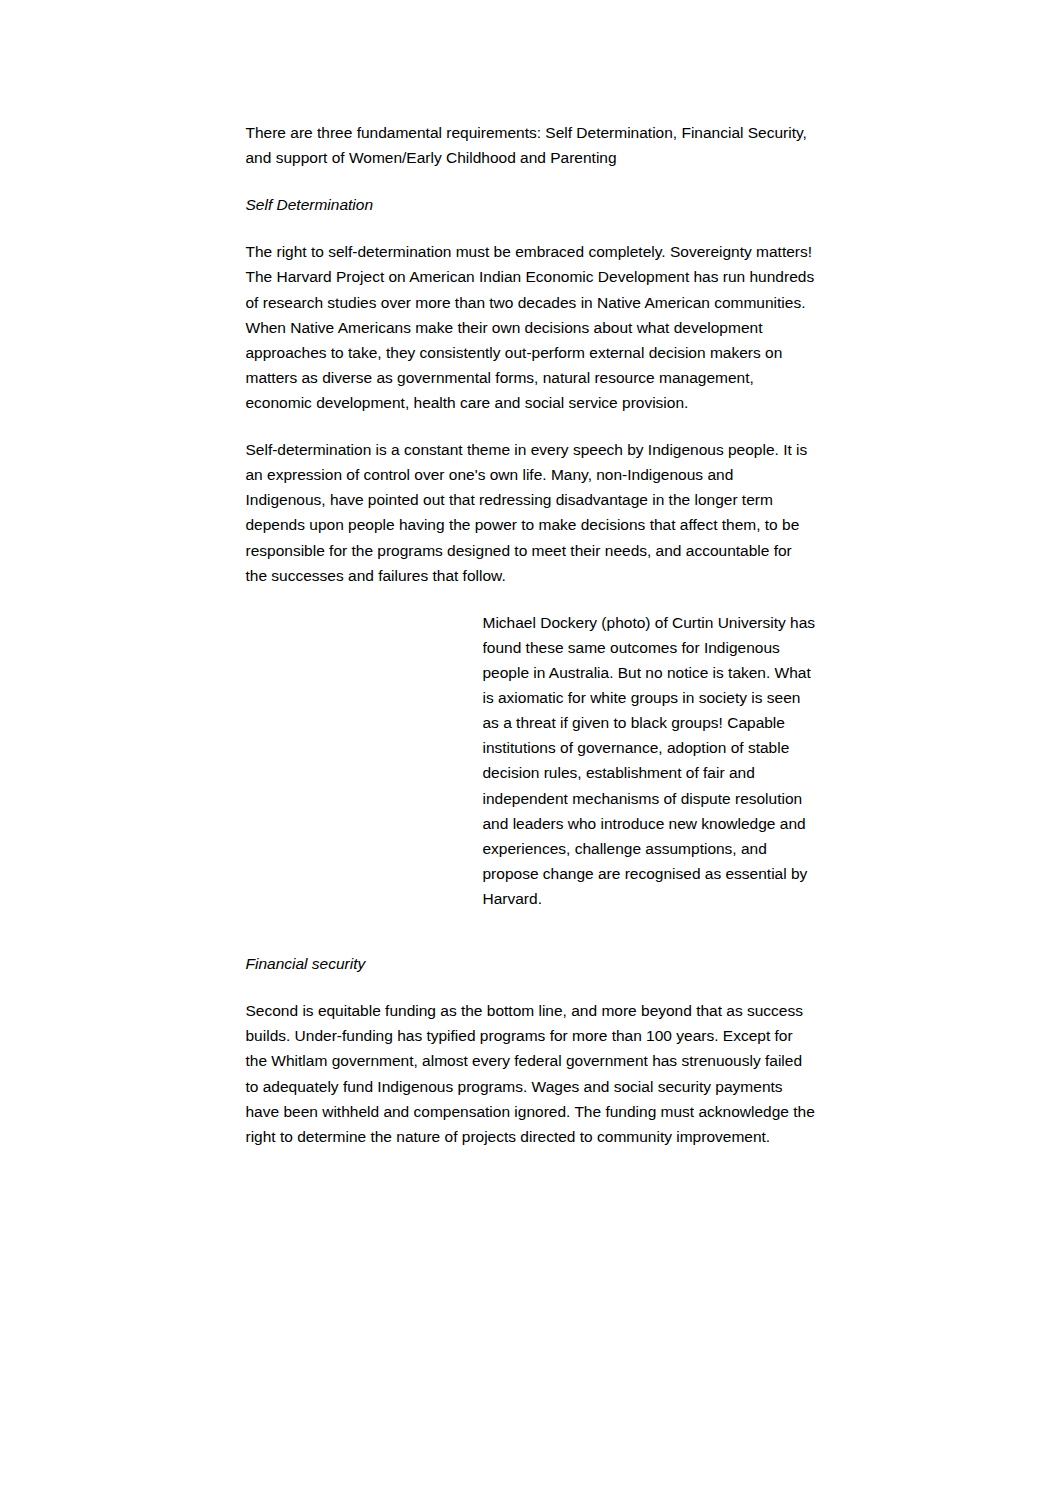There are three fundamental requirements: Self Determination, Financial Security, and support of Women/Early Childhood and Parenting
Self Determination
The right to self-determination must be embraced completely. Sovereignty matters! The Harvard Project on American Indian Economic Development has run hundreds of research studies over more than two decades in Native American communities. When Native Americans make their own decisions about what development approaches to take, they consistently out-perform external decision makers on matters as diverse as governmental forms, natural resource management, economic development, health care and social service provision.
Self-determination is a constant theme in every speech by Indigenous people. It is an expression of control over one's own life. Many, non-Indigenous and Indigenous, have pointed out that redressing disadvantage in the longer term depends upon people having the power to make decisions that affect them, to be responsible for the programs designed to meet their needs, and accountable for the successes and failures that follow.
Michael Dockery (photo) of Curtin University has found these same outcomes for Indigenous people in Australia. But no notice is taken. What is axiomatic for white groups in society is seen as a threat if given to black groups! Capable institutions of governance, adoption of stable decision rules, establishment of fair and independent mechanisms of dispute resolution and leaders who introduce new knowledge and experiences, challenge assumptions, and propose change are recognised as essential by Harvard.
Financial security
Second is equitable funding as the bottom line, and more beyond that as success builds. Under-funding has typified programs for more than 100 years. Except for the Whitlam government, almost every federal government has strenuously failed to adequately fund Indigenous programs. Wages and social security payments have been withheld and compensation ignored. The funding must acknowledge the right to determine the nature of projects directed to community improvement.